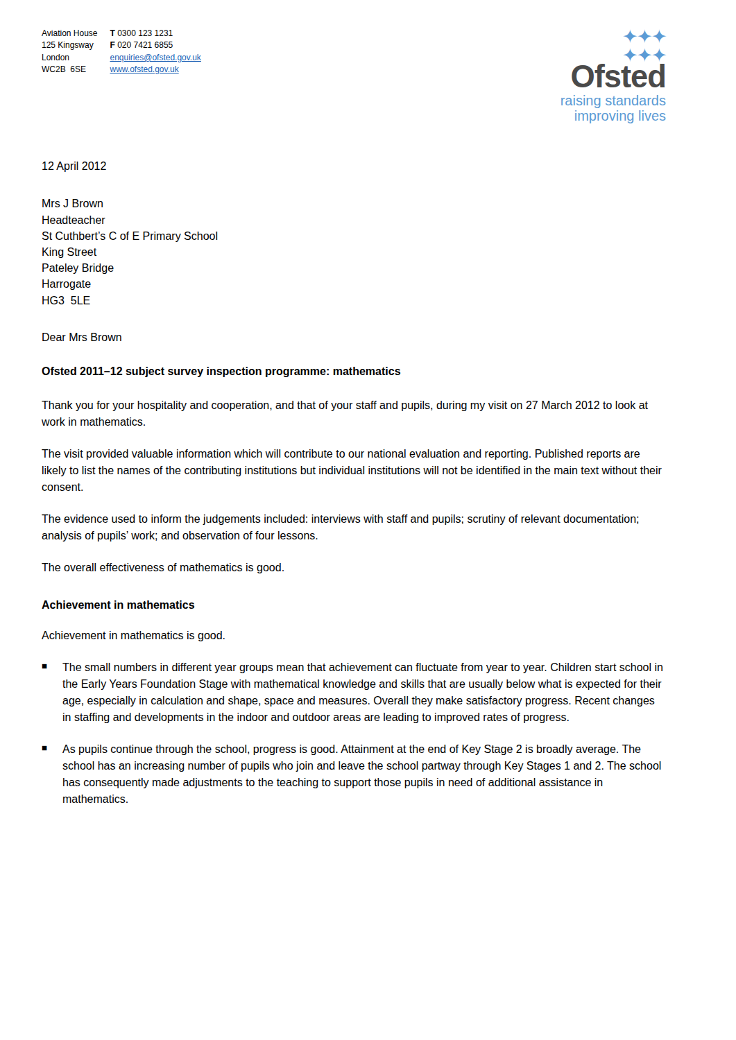Aviation House
125 Kingsway
London
WC2B 6SE
T 0300 123 1231
F 020 7421 6855
enquiries@ofsted.gov.uk
www.ofsted.gov.uk
✦✦✦
✦✦✦
Ofsted
raising standards
improving lives
12 April 2012
Mrs J Brown
Headteacher
St Cuthbert’s C of E Primary School
King Street
Pateley Bridge
Harrogate
HG3 5LE
Dear Mrs Brown
Ofsted 2011–12 subject survey inspection programme: mathematics
Thank you for your hospitality and cooperation, and that of your staff and pupils, during my visit on 27 March 2012 to look at work in mathematics.
The visit provided valuable information which will contribute to our national evaluation and reporting. Published reports are likely to list the names of the contributing institutions but individual institutions will not be identified in the main text without their consent.
The evidence used to inform the judgements included: interviews with staff and pupils; scrutiny of relevant documentation; analysis of pupils’ work; and observation of four lessons.
The overall effectiveness of mathematics is good.
Achievement in mathematics
Achievement in mathematics is good.
The small numbers in different year groups mean that achievement can fluctuate from year to year. Children start school in the Early Years Foundation Stage with mathematical knowledge and skills that are usually below what is expected for their age, especially in calculation and shape, space and measures. Overall they make satisfactory progress. Recent changes in staffing and developments in the indoor and outdoor areas are leading to improved rates of progress.
As pupils continue through the school, progress is good. Attainment at the end of Key Stage 2 is broadly average. The school has an increasing number of pupils who join and leave the school partway through Key Stages 1 and 2. The school has consequently made adjustments to the teaching to support those pupils in need of additional assistance in mathematics.